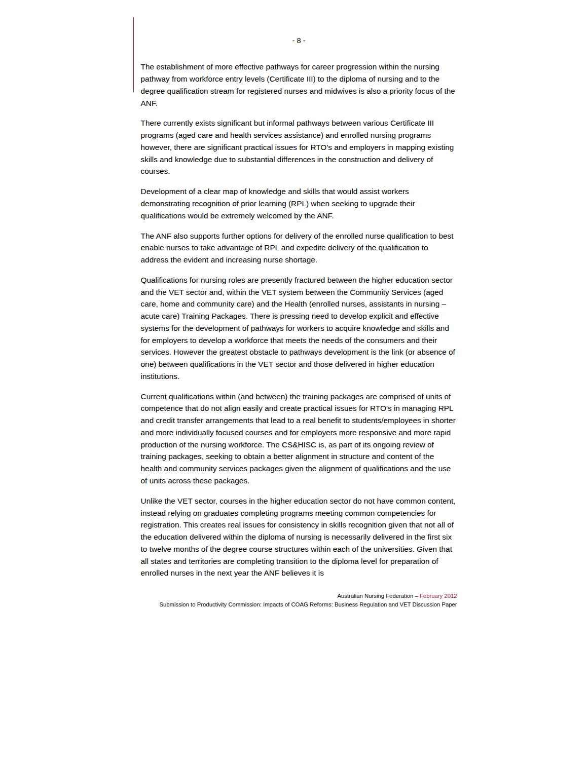- 8 -
The establishment of more effective pathways for career progression within the nursing pathway from workforce entry levels (Certificate III) to the diploma of nursing and to the degree qualification stream for registered nurses and midwives is also a priority focus of the ANF.
There currently exists significant but informal pathways between various Certificate III programs (aged care and health services assistance) and enrolled nursing programs however, there are significant practical issues for RTO’s and employers in mapping existing skills and knowledge due to substantial differences in the construction and delivery of courses.
Development of a clear map of knowledge and skills that would assist workers demonstrating recognition of prior learning (RPL) when seeking to upgrade their qualifications would be extremely welcomed by the ANF.
The ANF also supports further options for delivery of the enrolled nurse qualification to best enable nurses to take advantage of RPL and expedite delivery of the qualification to address the evident and increasing nurse shortage.
Qualifications for nursing roles are presently fractured between the higher education sector and the VET sector and, within the VET system between the Community Services (aged care, home and community care) and the Health (enrolled nurses, assistants in nursing –acute care) Training Packages. There is pressing need to develop explicit and effective systems for the development of pathways for workers to acquire knowledge and skills and for employers to develop a workforce that meets the needs of the consumers and their services. However the greatest obstacle to pathways development is the link (or absence of one) between qualifications in the VET sector and those delivered in higher education institutions.
Current qualifications within (and between) the training packages are comprised of units of competence that do not align easily and create practical issues for RTO’s in managing RPL and credit transfer arrangements that lead to a real benefit to students/employees in shorter and more individually focused courses and for employers more responsive and more rapid production of the nursing workforce. The CS&HISC is, as part of its ongoing review of training packages, seeking to obtain a better alignment in structure and content of the health and community services packages given the alignment of qualifications and the use of units across these packages.
Unlike the VET sector, courses in the higher education sector do not have common content, instead relying on graduates completing programs meeting common competencies for registration. This creates real issues for consistency in skills recognition given that not all of the education delivered within the diploma of nursing is necessarily delivered in the first six to twelve months of the degree course structures within each of the universities. Given that all states and territories are completing transition to the diploma level for preparation of enrolled nurses in the next year the ANF believes it is
Australian Nursing Federation – February 2012
Submission to Productivity Commission: Impacts of COAG Reforms: Business Regulation and VET Discussion Paper